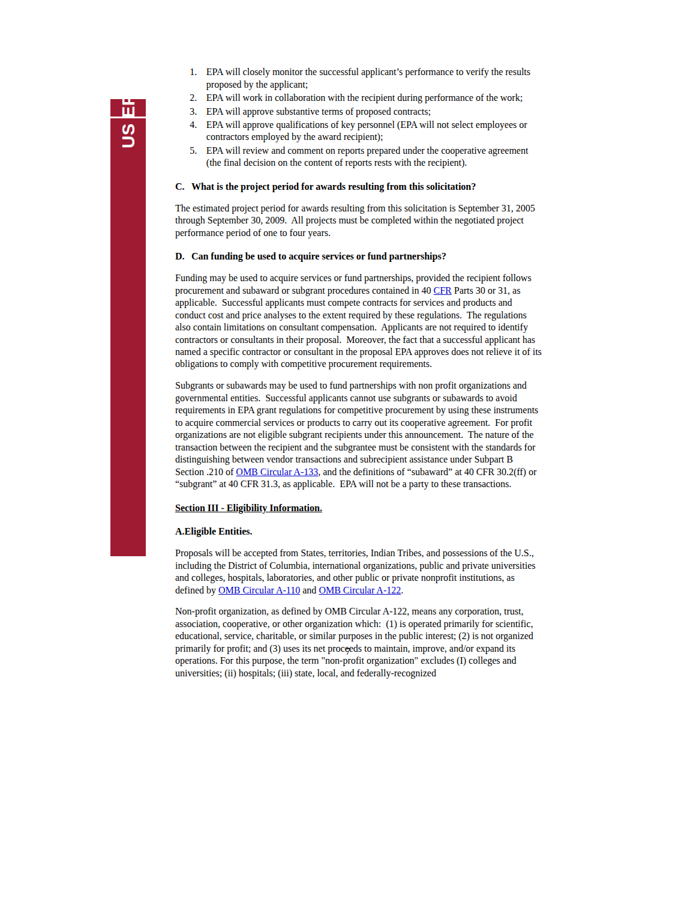US EPA ARCHIVE DOCUMENT
EPA will closely monitor the successful applicant’s performance to verify the results proposed by the applicant;
EPA will work in collaboration with the recipient during performance of the work;
EPA will approve substantive terms of proposed contracts;
EPA will approve qualifications of key personnel (EPA will not select employees or contractors employed by the award recipient);
EPA will review and comment on reports prepared under the cooperative agreement (the final decision on the content of reports rests with the recipient).
C. What is the project period for awards resulting from this solicitation?
The estimated project period for awards resulting from this solicitation is September 31, 2005 through September 30, 2009. All projects must be completed within the negotiated project performance period of one to four years.
D. Can funding be used to acquire services or fund partnerships?
Funding may be used to acquire services or fund partnerships, provided the recipient follows procurement and subaward or subgrant procedures contained in 40 CFR Parts 30 or 31, as applicable. Successful applicants must compete contracts for services and products and conduct cost and price analyses to the extent required by these regulations. The regulations also contain limitations on consultant compensation. Applicants are not required to identify contractors or consultants in their proposal. Moreover, the fact that a successful applicant has named a specific contractor or consultant in the proposal EPA approves does not relieve it of its obligations to comply with competitive procurement requirements.
Subgrants or subawards may be used to fund partnerships with non profit organizations and governmental entities. Successful applicants cannot use subgrants or subawards to avoid requirements in EPA grant regulations for competitive procurement by using these instruments to acquire commercial services or products to carry out its cooperative agreement. For profit organizations are not eligible subgrant recipients under this announcement. The nature of the transaction between the recipient and the subgrantee must be consistent with the standards for distinguishing between vendor transactions and subrecipient assistance under Subpart B Section .210 of OMB Circular A-133, and the definitions of “subaward” at 40 CFR 30.2(ff) or “subgrant” at 40 CFR 31.3, as applicable. EPA will not be a party to these transactions.
Section III - Eligibility Information.
A. Eligible Entities.
Proposals will be accepted from States, territories, Indian Tribes, and possessions of the U.S., including the District of Columbia, international organizations, public and private universities and colleges, hospitals, laboratories, and other public or private nonprofit institutions, as defined by OMB Circular A-110 and OMB Circular A-122.
Non-profit organization, as defined by OMB Circular A-122, means any corporation, trust, association, cooperative, or other organization which: (1) is operated primarily for scientific, educational, service, charitable, or similar purposes in the public interest; (2) is not organized primarily for profit; and (3) uses its net proceeds to maintain, improve, and/or expand its operations. For this purpose, the term "non-profit organization" excludes (I) colleges and universities; (ii) hospitals; (iii) state, local, and federally-recognized
7